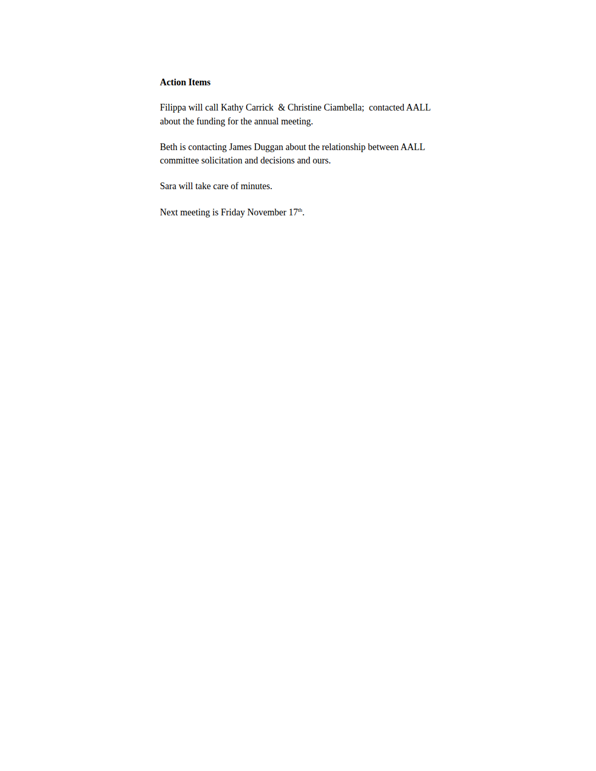Action Items
Filippa will call Kathy Carrick & Christine Ciambella; contacted AALL about the funding for the annual meeting.
Beth is contacting James Duggan about the relationship between AALL committee solicitation and decisions and ours.
Sara will take care of minutes.
Next meeting is Friday November 17th.